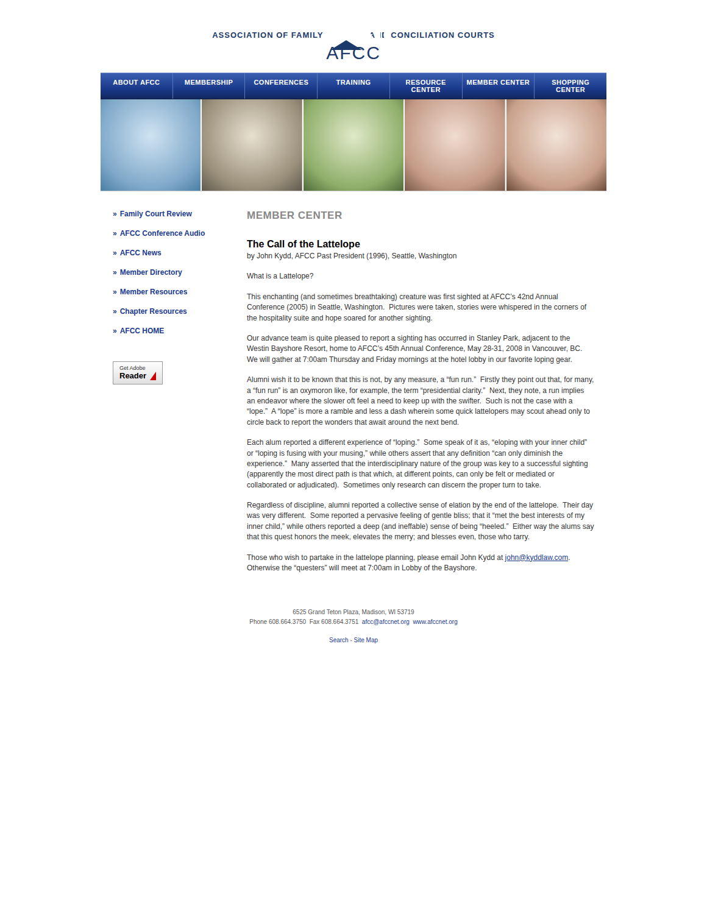ASSOCIATION OF FAMILY AND CONCILIATION COURTS
AFCC
ABOUT AFCC
MEMBERSHIP
CONFERENCES
TRAINING
RESOURCE CENTER
MEMBER CENTER
SHOPPING CENTER
»Family Court Review
»AFCC Conference Audio
»AFCC News
»Member Directory
»Member Resources
»Chapter Resources
»AFCC HOME
Get AdobeReader
MEMBER CENTER
The Call of the Lattelope
by John Kydd, AFCC Past President (1996), Seattle, Washington
What is a Lattelope?
This enchanting (and sometimes breathtaking) creature was first sighted at AFCC’s 42nd Annual Conference (2005) in Seattle, Washington. Pictures were taken, stories were whispered in the corners of the hospitality suite and hope soared for another sighting.
Our advance team is quite pleased to report a sighting has occurred in Stanley Park, adjacent to the Westin Bayshore Resort, home to AFCC’s 45th Annual Conference, May 28-31, 2008 in Vancouver, BC. We will gather at 7:00am Thursday and Friday mornings at the hotel lobby in our favorite loping gear.
Alumni wish it to be known that this is not, by any measure, a “fun run.” Firstly they point out that, for many, a “fun run” is an oxymoron like, for example, the term “presidential clarity.” Next, they note, a run implies an endeavor where the slower oft feel a need to keep up with the swifter. Such is not the case with a “lope.” A “lope” is more a ramble and less a dash wherein some quick lattelopers may scout ahead only to circle back to report the wonders that await around the next bend.
Each alum reported a different experience of “loping.” Some speak of it as, “eloping with your inner child” or “loping is fusing with your musing,” while others assert that any definition “can only diminish the experience.” Many asserted that the interdisciplinary nature of the group was key to a successful sighting (apparently the most direct path is that which, at different points, can only be felt or mediated or collaborated or adjudicated). Sometimes only research can discern the proper turn to take.
Regardless of discipline, alumni reported a collective sense of elation by the end of the lattelope. Their day was very different. Some reported a pervasive feeling of gentle bliss; that it “met the best interests of my inner child,” while others reported a deep (and ineffable) sense of being “heeled.” Either way the alums say that this quest honors the meek, elevates the merry; and blesses even, those who tarry.
Those who wish to partake in the lattelope planning, please email John Kydd at john@kyddlaw.com. Otherwise the “questers” will meet at 7:00am in Lobby of the Bayshore.
6525 Grand Teton Plaza, Madison, WI 53719
Phone 608.664.3750 Fax 608.664.3751 afcc@afccnet.org www.afccnet.org
Search - Site Map